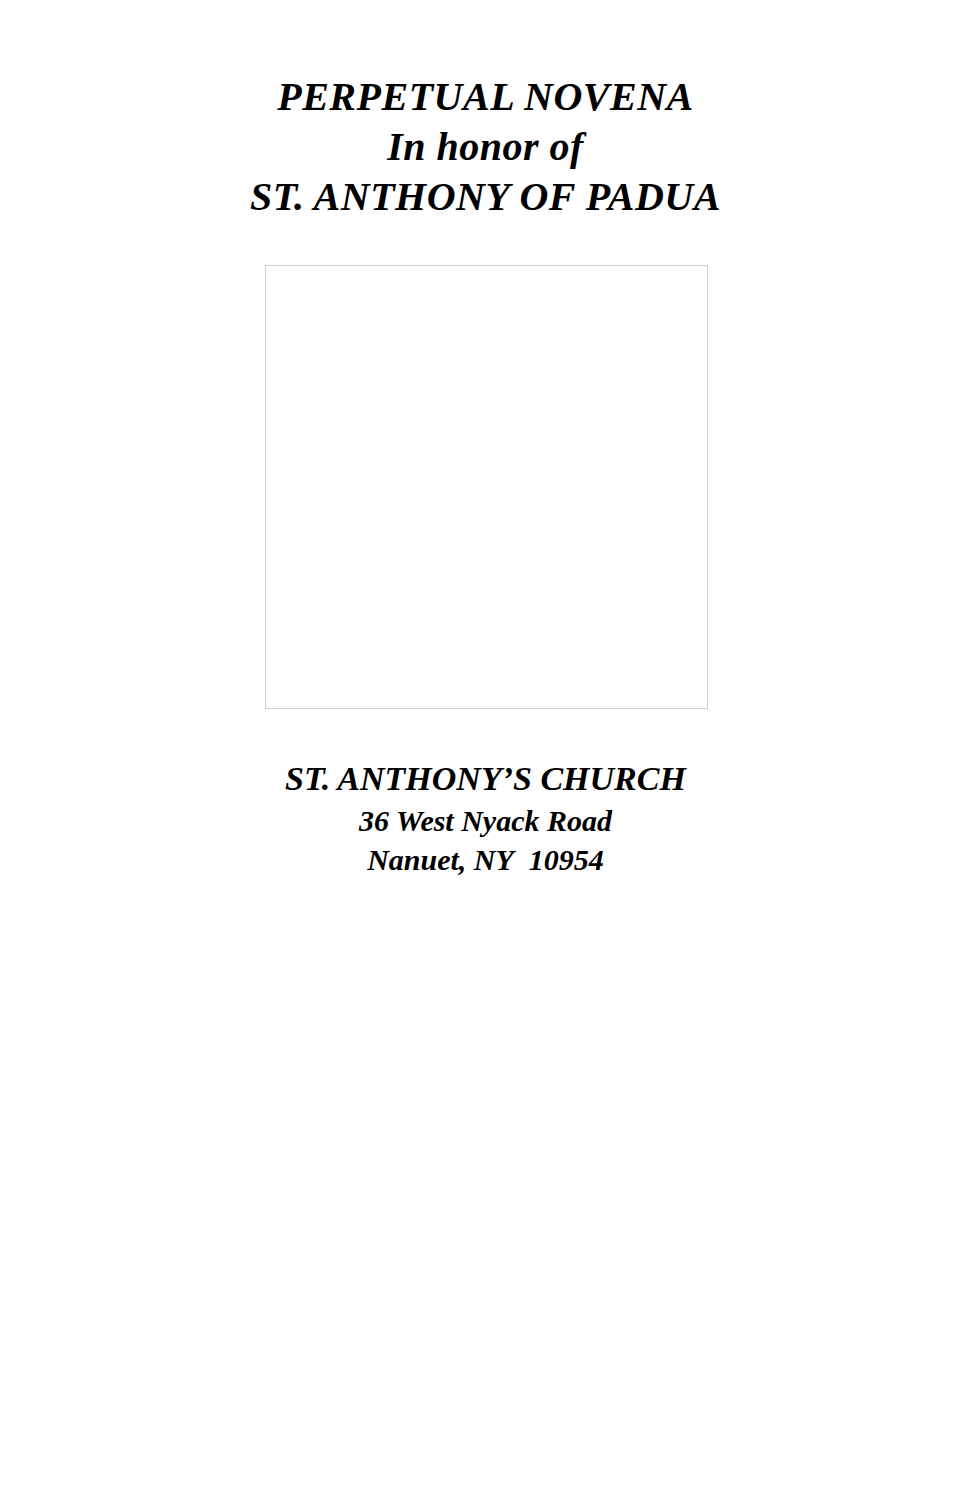PERPETUAL NOVENA
In honor of
ST. ANTHONY OF PADUA
ST. ANTHONY’S CHURCH
36 West Nyack Road Nanuet, NY 10954